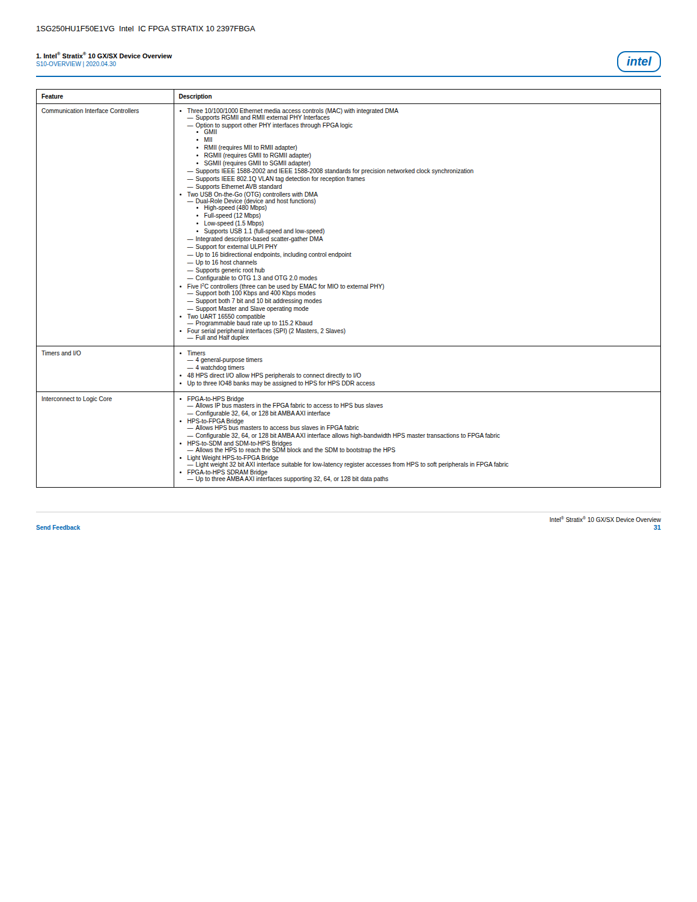1SG250HU1F50E1VG Intel IC FPGA STRATIX 10 2397FBGA
1. Intel® Stratix® 10 GX/SX Device Overview
S10-OVERVIEW | 2020.04.30
intel
| Feature | Description |
| --- | --- |
| Communication Interface Controllers | Three 10/100/1000 Ethernet media access controls (MAC) with integrated DMA Supports RGMII and RMII external PHY Interfaces Option to support other PHY interfaces through FPGA logic GMII MII RMII (requires MII to RMII adapter) RGMII (requires GMII to RGMII adapter) SGMII (requires GMII to SGMII adapter) Supports IEEE 1588-2002 and IEEE 1588-2008 standards for precision networked clock synchronization Supports IEEE 802.1Q VLAN tag detection for reception frames Supports Ethernet AVB standard Two USB On-the-Go (OTG) controllers with DMA Dual-Role Device (device and host functions) High-speed (480 Mbps) Full-speed (12 Mbps) Low-speed (1.5 Mbps) Supports USB 1.1 (full-speed and low-speed) Integrated descriptor-based scatter-gather DMA Support for external ULPI PHY Up to 16 bidirectional endpoints, including control endpoint Up to 16 host channels Supports generic root hub Configurable to OTG 1.3 and OTG 2.0 modes Five I 2 C controllers (three can be used by EMAC for MIO to external PHY) Support both 100 Kbps and 400 Kbps modes Support both 7 bit and 10 bit addressing modes Support Master and Slave operating mode Two UART 16550 compatible Programmable baud rate up to 115.2 Kbaud Four serial peripheral interfaces (SPI) (2 Masters, 2 Slaves) Full and Half duplex |
| Timers and I/O | Timers 4 general-purpose timers 4 watchdog timers 48 HPS direct I/O allow HPS peripherals to connect directly to I/O Up to three IO48 banks may be assigned to HPS for HPS DDR access |
| Interconnect to Logic Core | FPGA-to-HPS Bridge Allows IP bus masters in the FPGA fabric to access to HPS bus slaves Configurable 32, 64, or 128 bit AMBA AXI interface HPS-to-FPGA Bridge Allows HPS bus masters to access bus slaves in FPGA fabric Configurable 32, 64, or 128 bit AMBA AXI interface allows high-bandwidth HPS master transactions to FPGA fabric HPS-to-SDM and SDM-to-HPS Bridges Allows the HPS to reach the SDM block and the SDM to bootstrap the HPS Light Weight HPS-to-FPGA Bridge Light weight 32 bit AXI interface suitable for low-latency register accesses from HPS to soft peripherals in FPGA fabric FPGA-to-HPS SDRAM Bridge Up to three AMBA AXI interfaces supporting 32, 64, or 128 bit data paths |
Send Feedback
Intel® Stratix® 10 GX/SX Device Overview
31